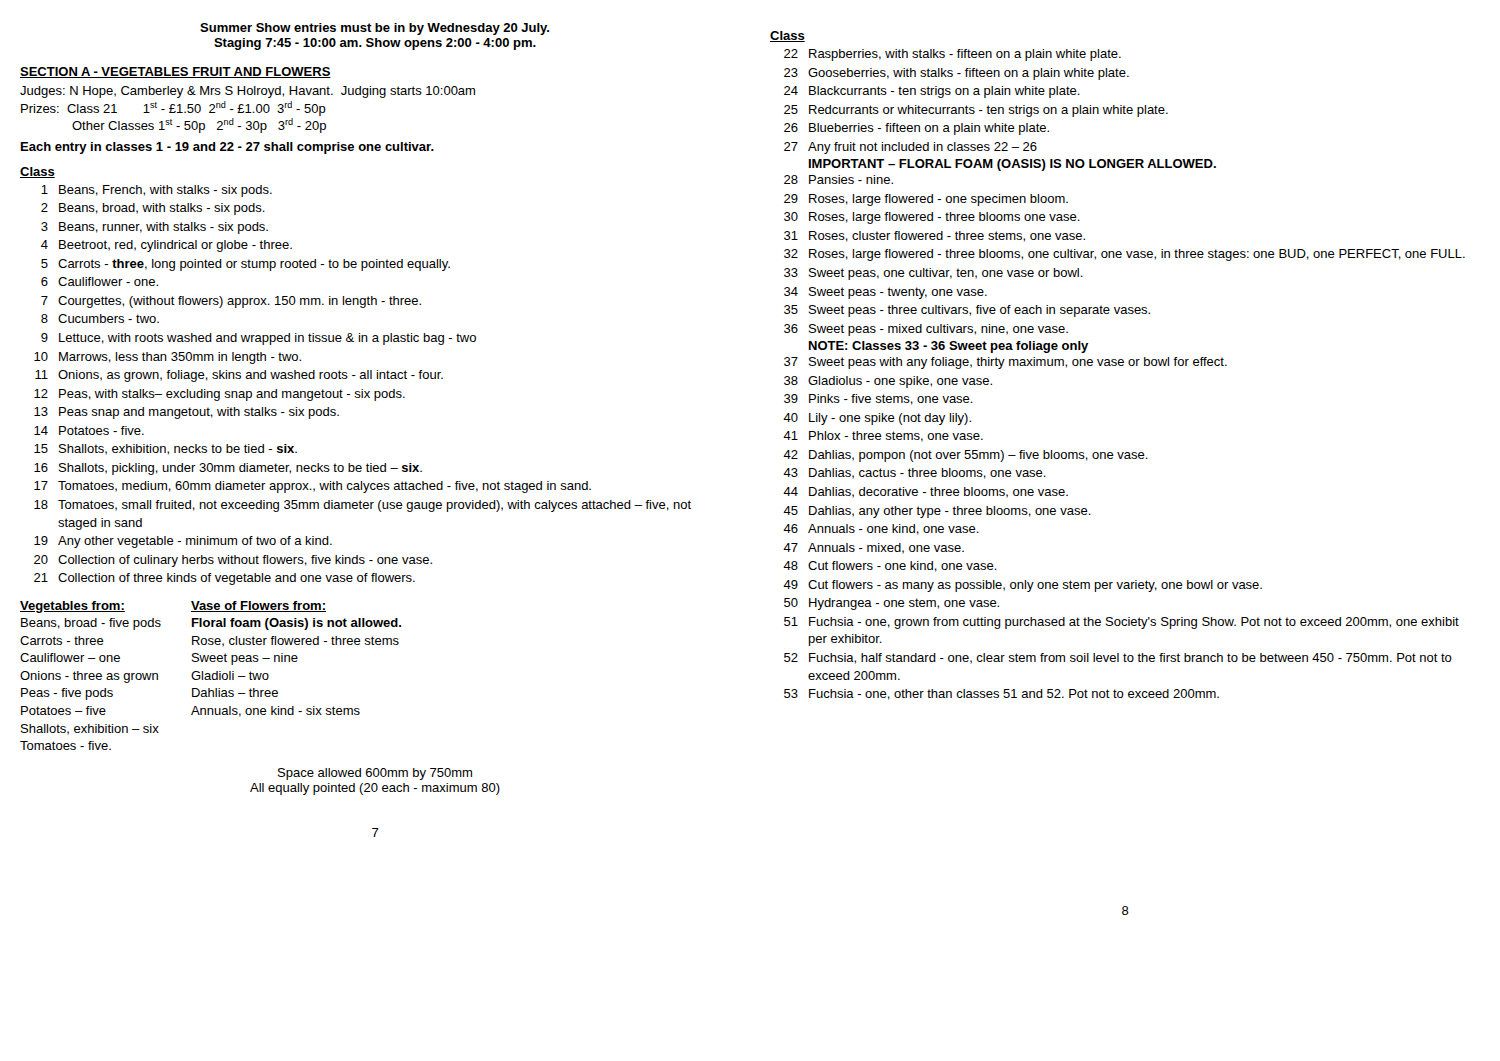Summer Show entries must be in by Wednesday 20 July.
Staging 7:45 - 10:00 am. Show opens 2:00 - 4:00 pm.
SECTION A - VEGETABLES FRUIT AND FLOWERS
Judges: N Hope, Camberley & Mrs S Holroyd, Havant. Judging starts 10:00am
Prizes: Class 21 1st - £1.50 2nd - £1.00 3rd - 50p
Other Classes 1st - 50p 2nd - 30p 3rd - 20p
Each entry in classes 1 - 19 and 22 - 27 shall comprise one cultivar.
Class
1 Beans, French, with stalks - six pods.
2 Beans, broad, with stalks - six pods.
3 Beans, runner, with stalks - six pods.
4 Beetroot, red, cylindrical or globe - three.
5 Carrots - three, long pointed or stump rooted - to be pointed equally.
6 Cauliflower - one.
7 Courgettes, (without flowers) approx. 150 mm. in length - three.
8 Cucumbers - two.
9 Lettuce, with roots washed and wrapped in tissue & in a plastic bag - two
10 Marrows, less than 350mm in length - two.
11 Onions, as grown, foliage, skins and washed roots - all intact - four.
12 Peas, with stalks– excluding snap and mangetout - six pods.
13 Peas snap and mangetout, with stalks - six pods.
14 Potatoes - five.
15 Shallots, exhibition, necks to be tied - six.
16 Shallots, pickling, under 30mm diameter, necks to be tied – six.
17 Tomatoes, medium, 60mm diameter approx., with calyces attached - five, not staged in sand.
18 Tomatoes, small fruited, not exceeding 35mm diameter (use gauge provided), with calyces attached – five, not staged in sand
19 Any other vegetable - minimum of two of a kind.
20 Collection of culinary herbs without flowers, five kinds - one vase.
21 Collection of three kinds of vegetable and one vase of flowers.
| Vegetables from: | Vase of Flowers from: |
| Beans, broad - five pods | Floral foam (Oasis) is not allowed. |
| Carrots - three | Rose, cluster flowered - three stems |
| Cauliflower – one | Sweet peas – nine |
| Onions - three as grown | Gladioli – two |
| Peas - five pods | Dahlias – three |
| Potatoes – five | Annuals, one kind - six stems |
| Shallots, exhibition – six | |
| Tomatoes - five. | |
Space allowed 600mm by 750mm
All equally pointed (20 each - maximum 80)
7
Class
22 Raspberries, with stalks - fifteen on a plain white plate.
23 Gooseberries, with stalks - fifteen on a plain white plate.
24 Blackcurrants - ten strigs on a plain white plate.
25 Redcurrants or whitecurrants - ten strigs on a plain white plate.
26 Blueberries - fifteen on a plain white plate.
27 Any fruit not included in classes 22 – 26
IMPORTANT – FLORAL FOAM (OASIS) IS NO LONGER ALLOWED.
28 Pansies - nine.
29 Roses, large flowered - one specimen bloom.
30 Roses, large flowered - three blooms one vase.
31 Roses, cluster flowered - three stems, one vase.
32 Roses, large flowered - three blooms, one cultivar, one vase, in three stages: one BUD, one PERFECT, one FULL.
33 Sweet peas, one cultivar, ten, one vase or bowl.
34 Sweet peas - twenty, one vase.
35 Sweet peas - three cultivars, five of each in separate vases.
36 Sweet peas - mixed cultivars, nine, one vase.
NOTE: Classes 33 - 36 Sweet pea foliage only
37 Sweet peas with any foliage, thirty maximum, one vase or bowl for effect.
38 Gladiolus - one spike, one vase.
39 Pinks - five stems, one vase.
40 Lily - one spike (not day lily).
41 Phlox - three stems, one vase.
42 Dahlias, pompon (not over 55mm) – five blooms, one vase.
43 Dahlias, cactus - three blooms, one vase.
44 Dahlias, decorative - three blooms, one vase.
45 Dahlias, any other type - three blooms, one vase.
46 Annuals - one kind, one vase.
47 Annuals - mixed, one vase.
48 Cut flowers - one kind, one vase.
49 Cut flowers - as many as possible, only one stem per variety, one bowl or vase.
50 Hydrangea - one stem, one vase.
51 Fuchsia - one, grown from cutting purchased at the Society's Spring Show. Pot not to exceed 200mm, one exhibit per exhibitor.
52 Fuchsia, half standard - one, clear stem from soil level to the first branch to be between 450 - 750mm. Pot not to exceed 200mm.
53 Fuchsia - one, other than classes 51 and 52. Pot not to exceed 200mm.
8